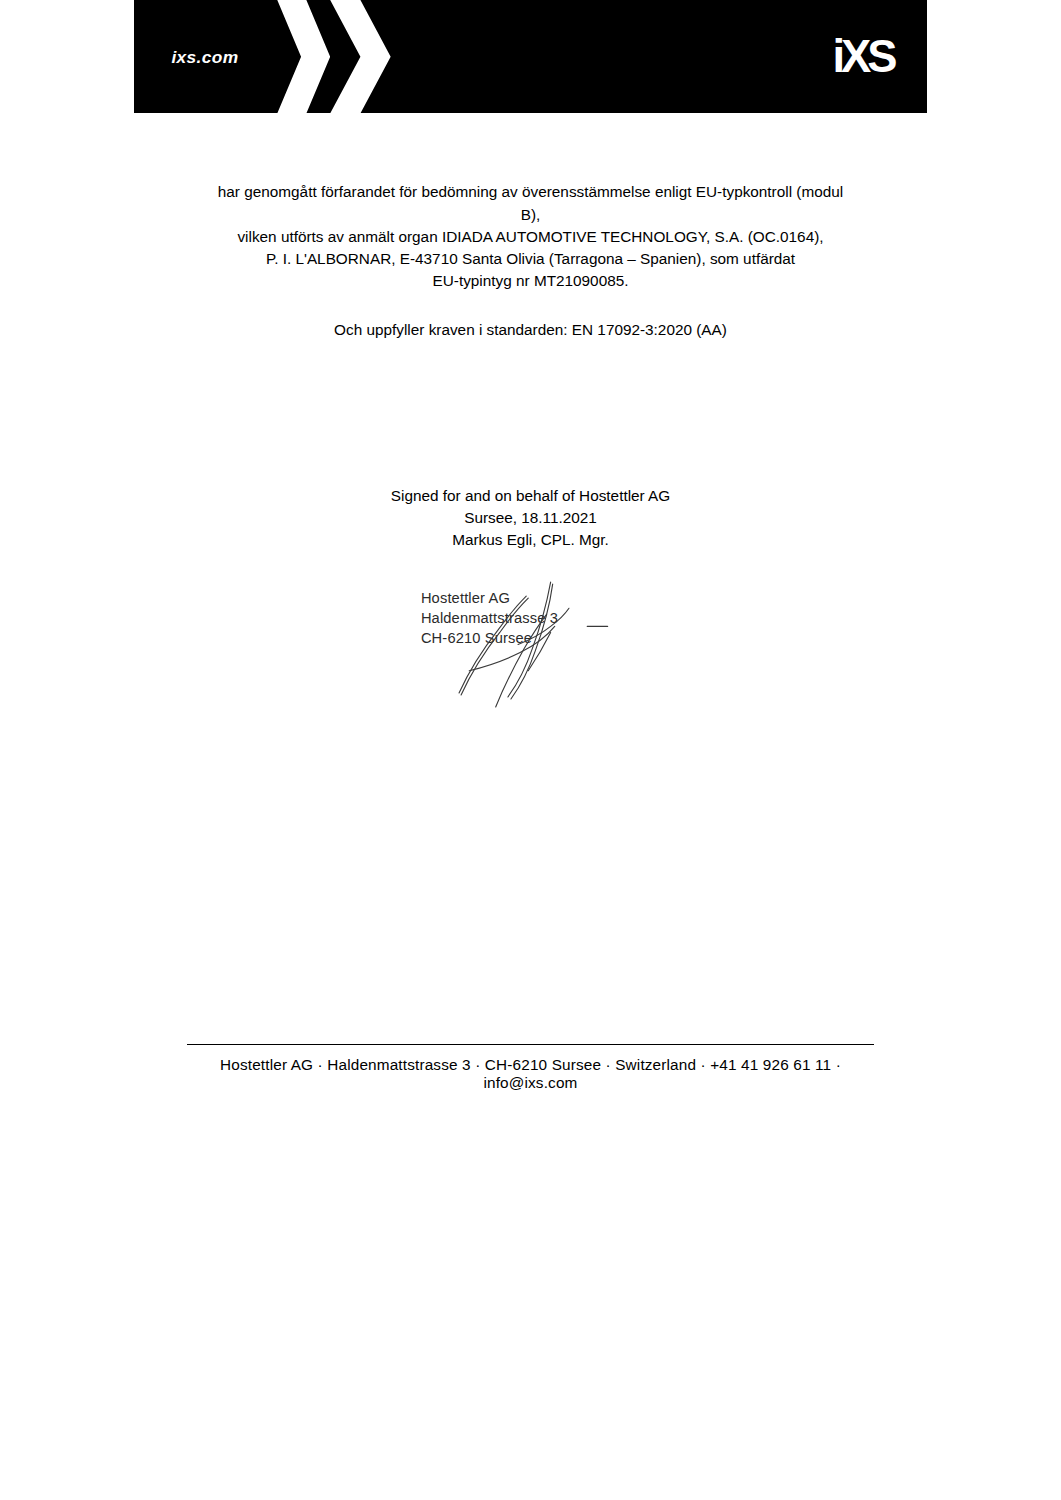ixs.com iXS
har genomgått förfarandet för bedömning av överensstämmelse enligt EU-typkontroll (modul B),
vilken utförts av anmält organ IDIADA AUTOMOTIVE TECHNOLOGY, S.A. (OC.0164),
P. I. L'ALBORNAR, E-43710 Santa Olivia (Tarragona – Spanien), som utfärdat
EU-typintyg nr MT21090085.
Och uppfyller kraven i standarden: EN 17092-3:2020 (AA)
Signed for and on behalf of Hostettler AG
Sursee, 18.11.2021
Markus Egli, CPL. Mgr.
Hostettler AG
Haldenmattstrasse 3
CH-6210 Sursee
Hostettler AG · Haldenmattstrasse 3 · CH-6210 Sursee · Switzerland · +41 41 926 61 11 · info@ixs.com